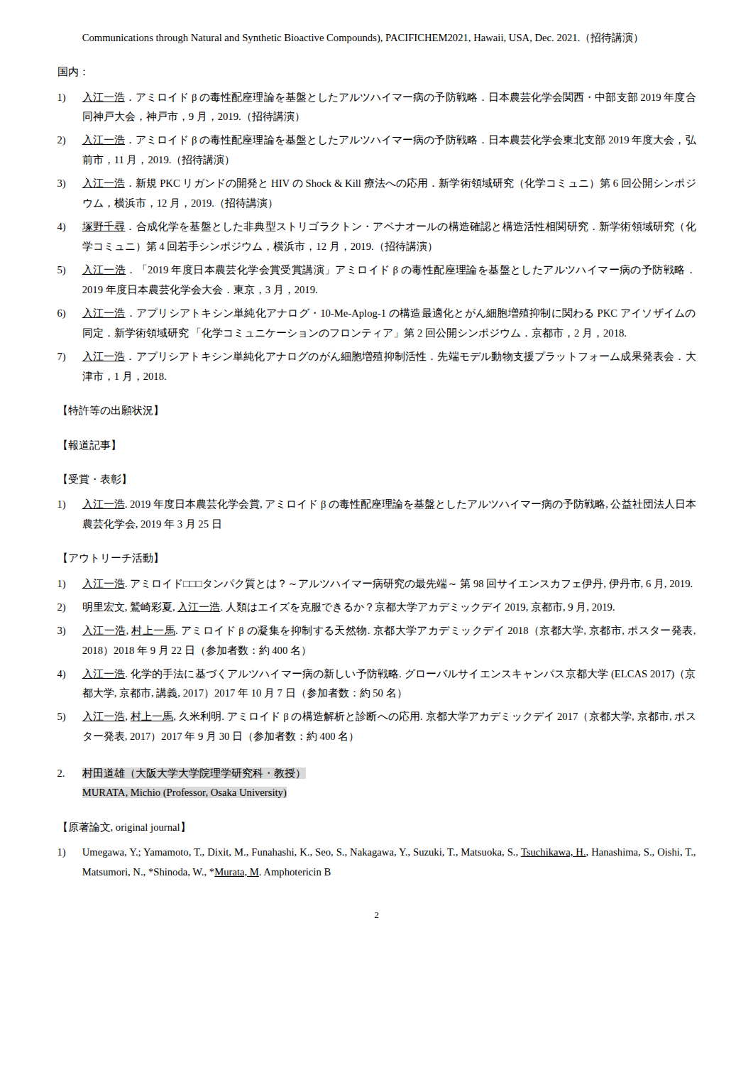Communications through Natural and Synthetic Bioactive Compounds), PACIFICHEM2021, Hawaii, USA, Dec. 2021.（招待講演）
国内：
入江一浩．アミロイド β の毒性配座理論を基盤としたアルツハイマー病の予防戦略．日本農芸化学会関西・中部支部 2019 年度合同神戸大会，神戸市，9 月，2019.（招待講演）
入江一浩．アミロイド β の毒性配座理論を基盤としたアルツハイマー病の予防戦略．日本農芸化学会東北支部 2019 年度大会，弘前市，11 月，2019.（招待講演）
入江一浩．新規 PKC リガンドの開発と HIV の Shock & Kill 療法への応用．新学術領域研究（化学コミュニ）第 6 回公開シンポジウム，横浜市，12 月，2019.（招待講演）
塚野千尋．合成化学を基盤とした非典型ストリゴラクトン・アベナオールの構造確認と構造活性相関研究．新学術領域研究（化学コミュニ）第 4 回若手シンポジウム，横浜市，12 月，2019.（招待講演）
入江一浩．「2019 年度日本農芸化学会賞受賞講演」アミロイド β の毒性配座理論を基盤としたアルツハイマー病の予防戦略．2019 年度日本農芸化学会大会．東京，3 月，2019.
入江一浩．アプリシアトキシン単純化アナログ・10-Me-Aplog-1 の構造最適化とがん細胞増殖抑制に関わる PKC アイソザイムの同定．新学術領域研究 「化学コミュニケーションのフロンティア」第 2 回公開シンポジウム．京都市，2 月，2018.
入江一浩．アプリシアトキシン単純化アナログのがん細胞増殖抑制活性．先端モデル動物支援プラットフォーム成果発表会．大津市，1 月，2018.
【特許等の出願状況】
【報道記事】
【受賞・表彰】
入江一浩. 2019 年度日本農芸化学会賞, アミロイド β の毒性配座理論を基盤としたアルツハイマー病の予防戦略, 公益社団法人日本農芸化学会, 2019 年 3 月 25 日
【アウトリーチ活動】
入江一浩. アミロイド□□□タンパク質とは？～アルツハイマー病研究の最先端～ 第 98 回サイエンスカフェ伊丹, 伊丹市, 6 月, 2019.
明里宏文, 鷲崎彩夏, 入江一浩. 人類はエイズを克服できるか？京都大学アカデミックデイ 2019, 京都市, 9 月, 2019.
入江一浩, 村上一馬. アミロイド β の凝集を抑制する天然物. 京都大学アカデミックデイ 2018（京都大学, 京都市, ポスター発表, 2018）2018 年 9 月 22 日（参加者数：約 400 名）
入江一浩. 化学的手法に基づくアルツハイマー病の新しい予防戦略. グローバルサイエンスキャンパス京都大学 (ELCAS 2017)（京都大学, 京都市, 講義, 2017）2017 年 10 月 7 日（参加者数：約 50 名）
入江一浩, 村上一馬, 久米利明. アミロイド β の構造解析と診断への応用. 京都大学アカデミックデイ 2017（京都大学, 京都市, ポスター発表, 2017）2017 年 9 月 30 日（参加者数：約 400 名）
2.
村田道雄（大阪大学大学院理学研究科・教授）
MURATA, Michio (Professor, Osaka University)
【原著論文, original journal】
Umegawa, Y.; Yamamoto, T., Dixit, M., Funahashi, K., Seo, S., Nakagawa, Y., Suzuki, T., Matsuoka, S., Tsuchikawa, H., Hanashima, S., Oishi, T., Matsumori, N., *Shinoda, W., *Murata, M. Amphotericin B
2